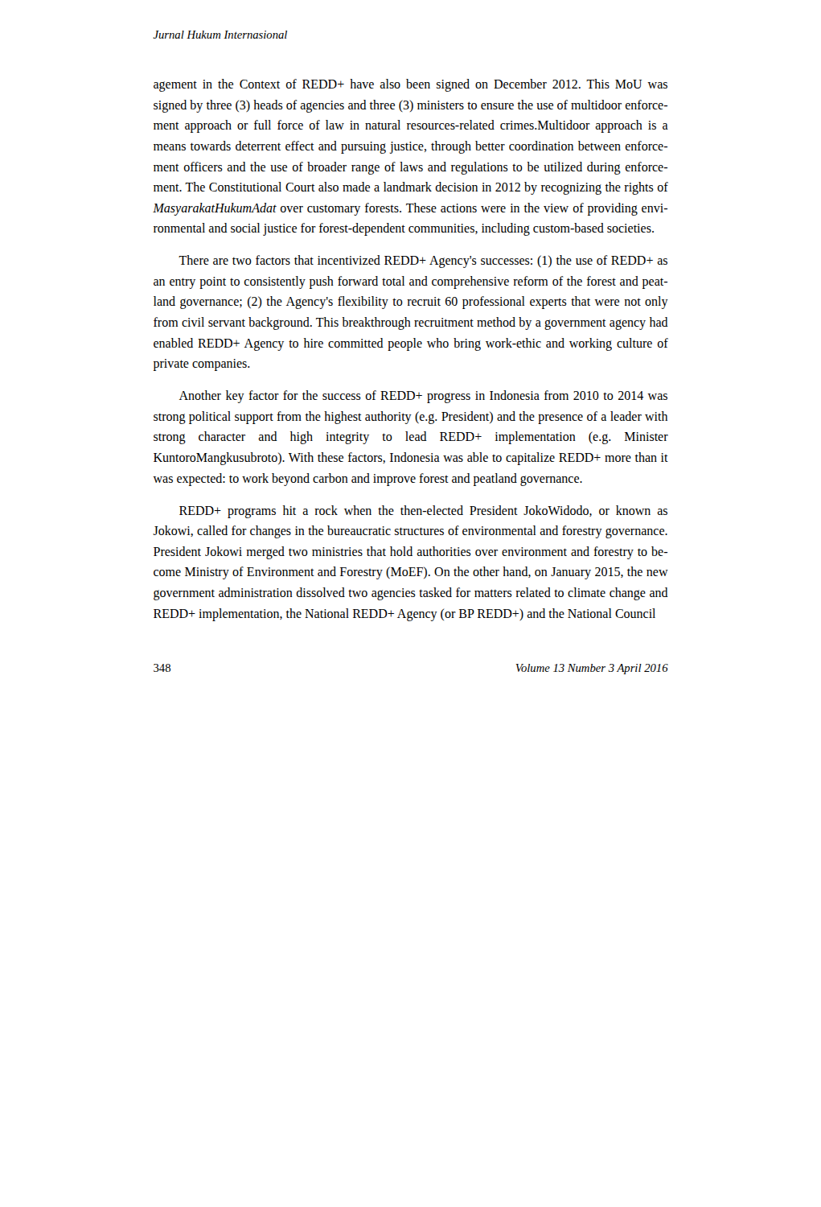Jurnal Hukum Internasional
agement in the Context of REDD+ have also been signed on December 2012. This MoU was signed by three (3) heads of agencies and three (3) ministers to ensure the use of multidoor enforcement approach or full force of law in natural resources-related crimes.Multidoor approach is a means towards deterrent effect and pursuing justice, through better coordination between enforcement officers and the use of broader range of laws and regulations to be utilized during enforcement. The Constitutional Court also made a landmark decision in 2012 by recognizing the rights of MasyarakatHukumAdat over customary forests. These actions were in the view of providing environmental and social justice for forest-dependent communities, including custom-based societies.
There are two factors that incentivized REDD+ Agency's successes: (1) the use of REDD+ as an entry point to consistently push forward total and comprehensive reform of the forest and peatland governance; (2) the Agency's flexibility to recruit 60 professional experts that were not only from civil servant background. This breakthrough recruitment method by a government agency had enabled REDD+ Agency to hire committed people who bring work-ethic and working culture of private companies.
Another key factor for the success of REDD+ progress in Indonesia from 2010 to 2014 was strong political support from the highest authority (e.g. President) and the presence of a leader with strong character and high integrity to lead REDD+ implementation (e.g. Minister KuntoroMangkusubroto). With these factors, Indonesia was able to capitalize REDD+ more than it was expected: to work beyond carbon and improve forest and peatland governance.
REDD+ programs hit a rock when the then-elected President JokoWidodo, or known as Jokowi, called for changes in the bureaucratic structures of environmental and forestry governance. President Jokowi merged two ministries that hold authorities over environment and forestry to become Ministry of Environment and Forestry (MoEF). On the other hand, on January 2015, the new government administration dissolved two agencies tasked for matters related to climate change and REDD+ implementation, the National REDD+ Agency (or BP REDD+) and the National Council
348 Volume 13 Number 3 April 2016